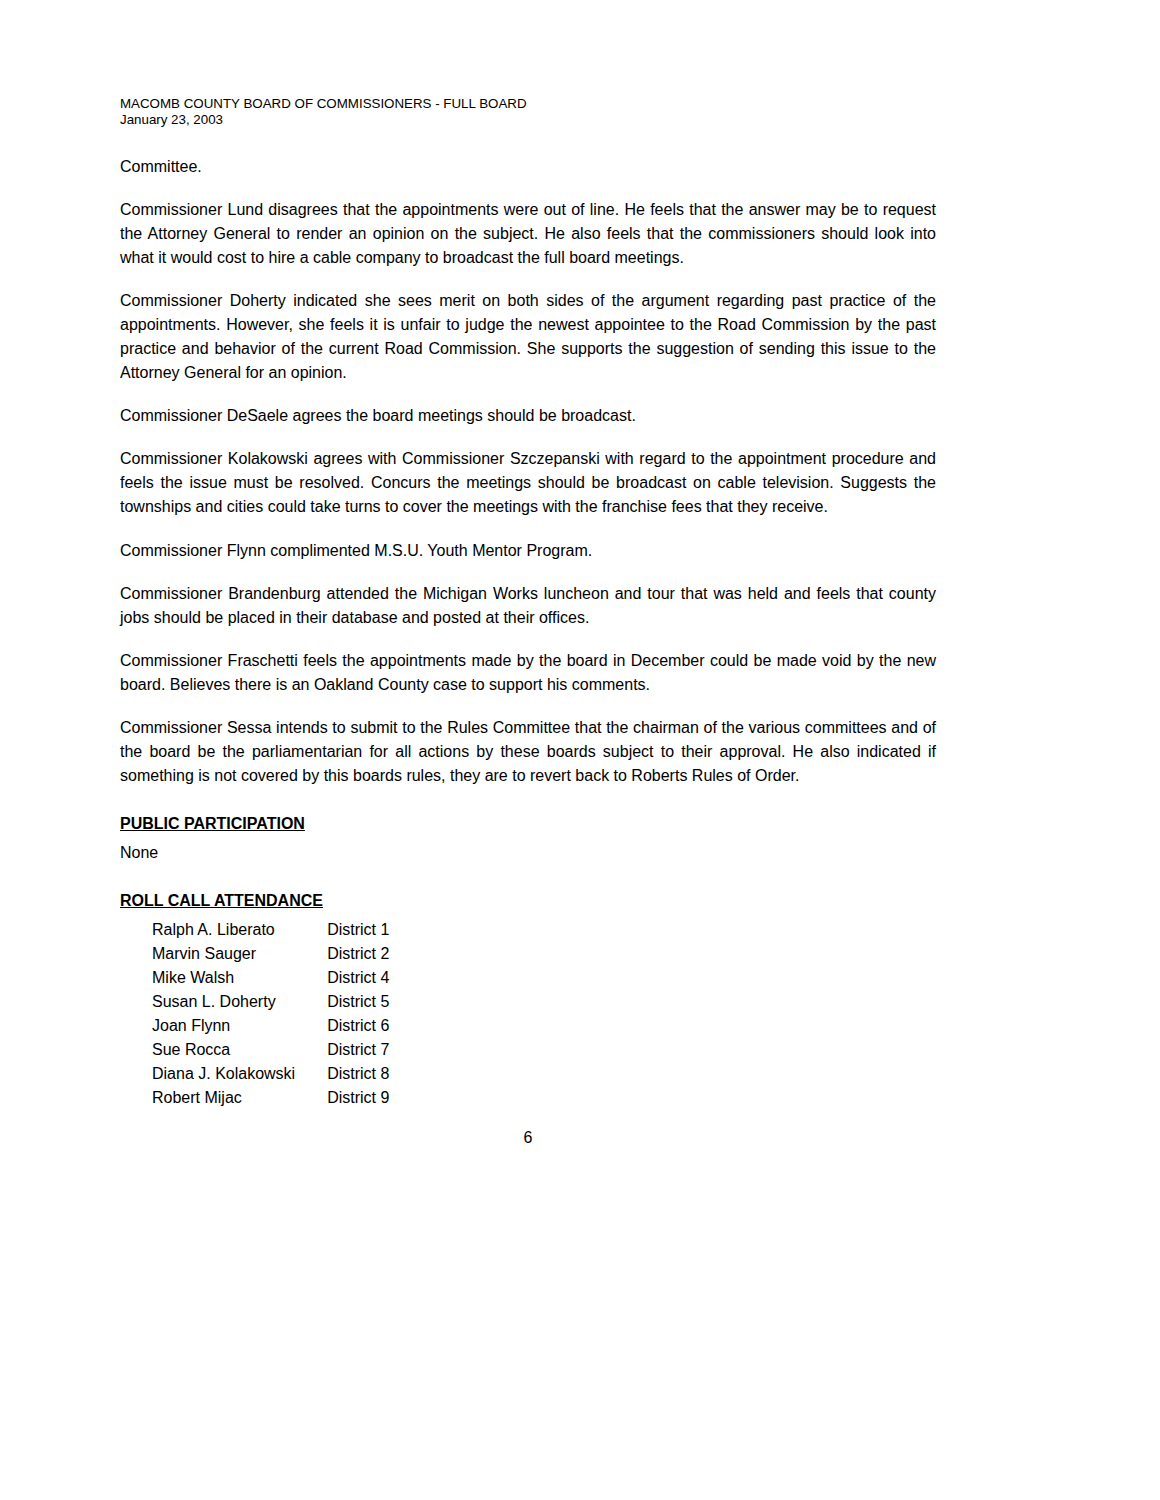MACOMB COUNTY BOARD OF COMMISSIONERS - FULL BOARD
January 23, 2003
Committee.
Commissioner Lund disagrees that the appointments were out of line. He feels that the answer may be to request the Attorney General to render an opinion on the subject. He also feels that the commissioners should look into what it would cost to hire a cable company to broadcast the full board meetings.
Commissioner Doherty indicated she sees merit on both sides of the argument regarding past practice of the appointments. However, she feels it is unfair to judge the newest appointee to the Road Commission by the past practice and behavior of the current Road Commission. She supports the suggestion of sending this issue to the Attorney General for an opinion.
Commissioner DeSaele agrees the board meetings should be broadcast.
Commissioner Kolakowski agrees with Commissioner Szczepanski with regard to the appointment procedure and feels the issue must be resolved. Concurs the meetings should be broadcast on cable television. Suggests the townships and cities could take turns to cover the meetings with the franchise fees that they receive.
Commissioner Flynn complimented M.S.U. Youth Mentor Program.
Commissioner Brandenburg attended the Michigan Works luncheon and tour that was held and feels that county jobs should be placed in their database and posted at their offices.
Commissioner Fraschetti feels the appointments made by the board in December could be made void by the new board. Believes there is an Oakland County case to support his comments.
Commissioner Sessa intends to submit to the Rules Committee that the chairman of the various committees and of the board be the parliamentarian for all actions by these boards subject to their approval. He also indicated if something is not covered by this boards rules, they are to revert back to Roberts Rules of Order.
PUBLIC PARTICIPATION
None
ROLL CALL ATTENDANCE
| Ralph A. Liberato | District 1 |
| Marvin Sauger | District 2 |
| Mike Walsh | District 4 |
| Susan L. Doherty | District 5 |
| Joan Flynn | District 6 |
| Sue Rocca | District 7 |
| Diana J. Kolakowski | District 8 |
| Robert Mijac | District 9 |
6